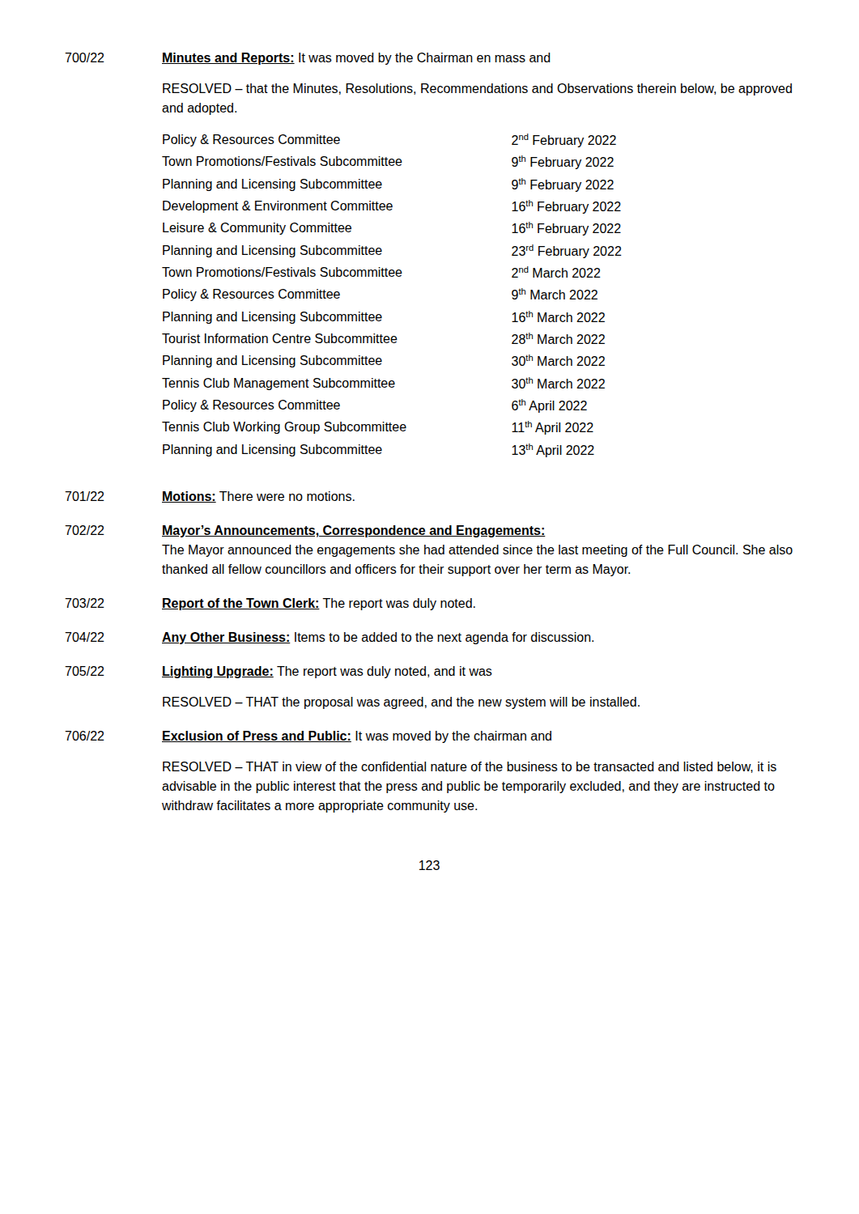700/22
Minutes and Reports: It was moved by the Chairman en mass and
RESOLVED – that the Minutes, Resolutions, Recommendations and Observations therein below, be approved and adopted.
| Policy & Resources Committee | 2 nd February 2022 |
| Town Promotions/Festivals Subcommittee | 9 th February 2022 |
| Planning and Licensing Subcommittee | 9 th February 2022 |
| Development & Environment Committee | 16 th February 2022 |
| Leisure & Community Committee | 16 th February 2022 |
| Planning and Licensing Subcommittee | 23 rd February 2022 |
| Town Promotions/Festivals Subcommittee | 2 nd March 2022 |
| Policy & Resources Committee | 9 th March 2022 |
| Planning and Licensing Subcommittee | 16 th March 2022 |
| Tourist Information Centre Subcommittee | 28 th March 2022 |
| Planning and Licensing Subcommittee | 30 th March 2022 |
| Tennis Club Management Subcommittee | 30 th March 2022 |
| Policy & Resources Committee | 6 th April 2022 |
| Tennis Club Working Group Subcommittee | 11 th April 2022 |
| Planning and Licensing Subcommittee | 13 th April 2022 |
701/22
Motions: There were no motions.
702/22
Mayor’s Announcements, Correspondence and Engagements:
The Mayor announced the engagements she had attended since the last meeting of the Full Council. She also thanked all fellow councillors and officers for their support over her term as Mayor.
703/22
Report of the Town Clerk: The report was duly noted.
704/22
Any Other Business: Items to be added to the next agenda for discussion.
705/22
Lighting Upgrade: The report was duly noted, and it was
RESOLVED – THAT the proposal was agreed, and the new system will be installed.
706/22
Exclusion of Press and Public: It was moved by the chairman and
RESOLVED – THAT in view of the confidential nature of the business to be transacted and listed below, it is advisable in the public interest that the press and public be temporarily excluded, and they are instructed to withdraw facilitates a more appropriate community use.
123